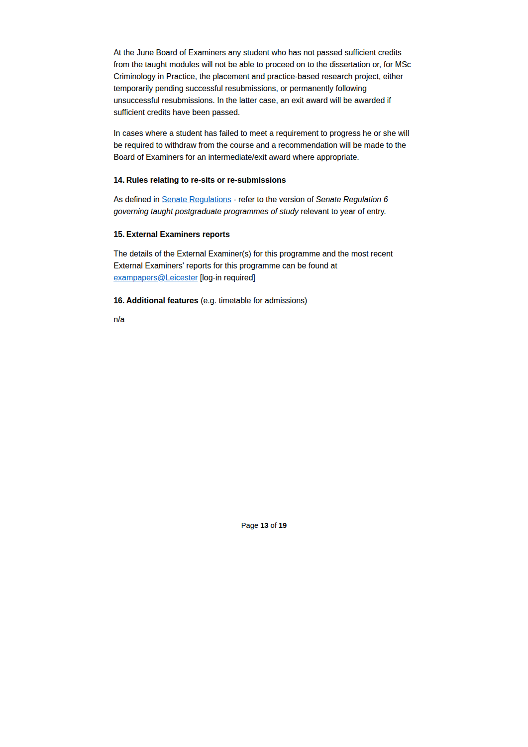At the June Board of Examiners any student who has not passed sufficient credits from the taught modules will not be able to proceed on to the dissertation or, for MSc Criminology in Practice, the placement and practice-based research project, either temporarily pending successful resubmissions, or permanently following unsuccessful resubmissions. In the latter case, an exit award will be awarded if sufficient credits have been passed.
In cases where a student has failed to meet a requirement to progress he or she will be required to withdraw from the course and a recommendation will be made to the Board of Examiners for an intermediate/exit award where appropriate.
14. Rules relating to re-sits or re-submissions
As defined in Senate Regulations - refer to the version of Senate Regulation 6 governing taught postgraduate programmes of study relevant to year of entry.
15. External Examiners reports
The details of the External Examiner(s) for this programme and the most recent External Examiners' reports for this programme can be found at exampapers@Leicester [log-in required]
16. Additional features (e.g. timetable for admissions)
n/a
Page 13 of 19